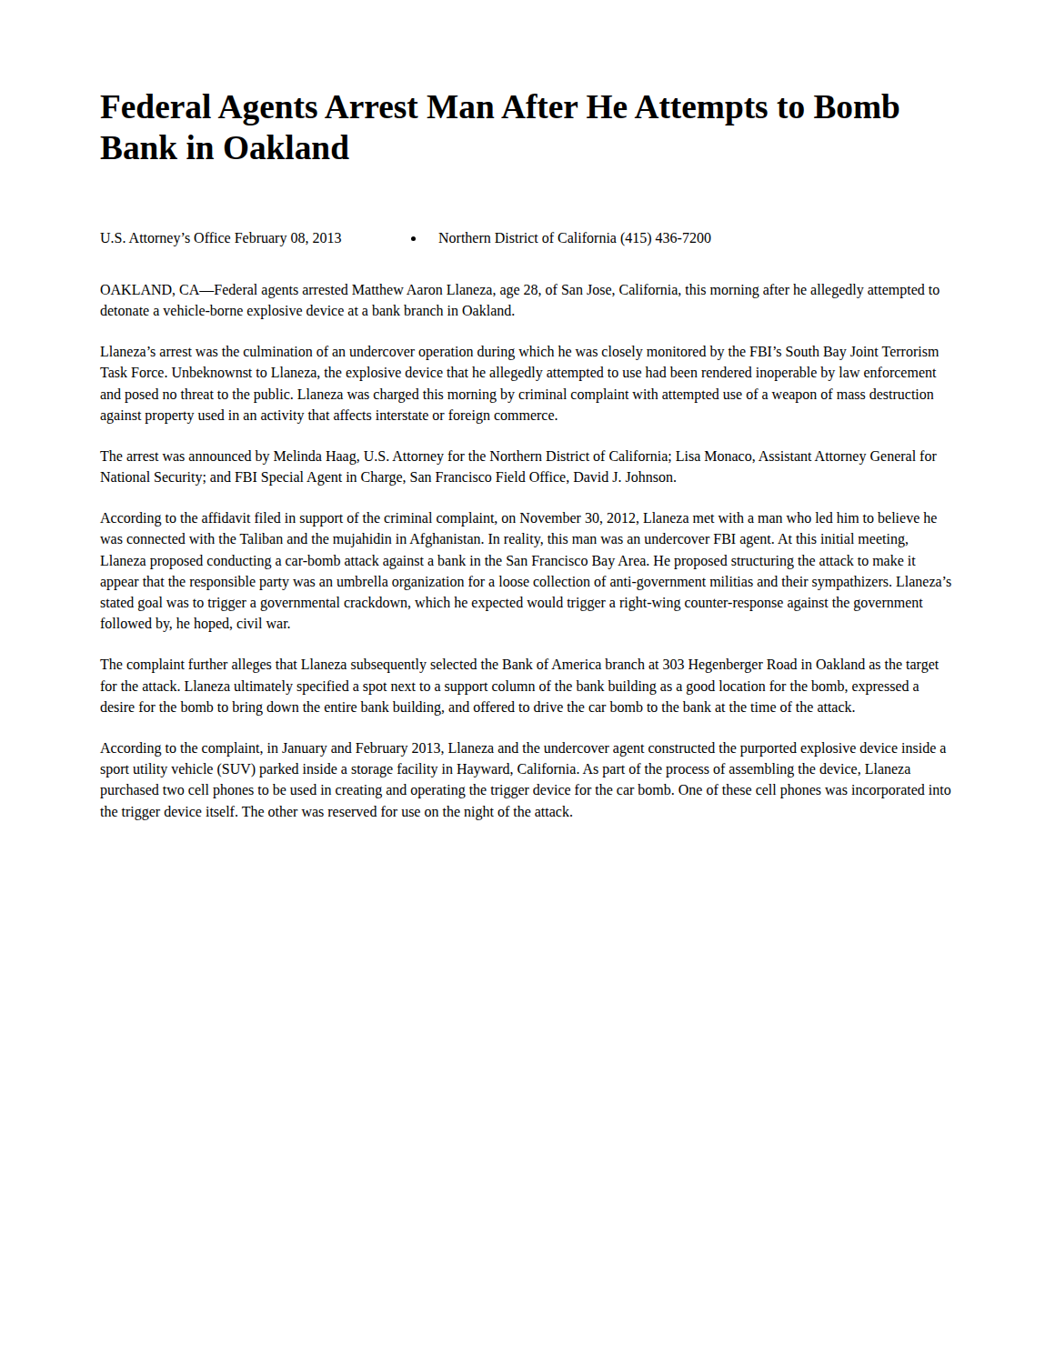Federal Agents Arrest Man After He Attempts to Bomb Bank in Oakland
U.S. Attorney’s Office February 08, 2013
Northern District of California (415) 436-7200
OAKLAND, CA—Federal agents arrested Matthew Aaron Llaneza, age 28, of San Jose, California, this morning after he allegedly attempted to detonate a vehicle-borne explosive device at a bank branch in Oakland.
Llaneza’s arrest was the culmination of an undercover operation during which he was closely monitored by the FBI’s South Bay Joint Terrorism Task Force. Unbeknownst to Llaneza, the explosive device that he allegedly attempted to use had been rendered inoperable by law enforcement and posed no threat to the public. Llaneza was charged this morning by criminal complaint with attempted use of a weapon of mass destruction against property used in an activity that affects interstate or foreign commerce.
The arrest was announced by Melinda Haag, U.S. Attorney for the Northern District of California; Lisa Monaco, Assistant Attorney General for National Security; and FBI Special Agent in Charge, San Francisco Field Office, David J. Johnson.
According to the affidavit filed in support of the criminal complaint, on November 30, 2012, Llaneza met with a man who led him to believe he was connected with the Taliban and the mujahidin in Afghanistan. In reality, this man was an undercover FBI agent. At this initial meeting, Llaneza proposed conducting a car-bomb attack against a bank in the San Francisco Bay Area. He proposed structuring the attack to make it appear that the responsible party was an umbrella organization for a loose collection of anti-government militias and their sympathizers. Llaneza’s stated goal was to trigger a governmental crackdown, which he expected would trigger a right-wing counter-response against the government followed by, he hoped, civil war.
The complaint further alleges that Llaneza subsequently selected the Bank of America branch at 303 Hegenberger Road in Oakland as the target for the attack. Llaneza ultimately specified a spot next to a support column of the bank building as a good location for the bomb, expressed a desire for the bomb to bring down the entire bank building, and offered to drive the car bomb to the bank at the time of the attack.
According to the complaint, in January and February 2013, Llaneza and the undercover agent constructed the purported explosive device inside a sport utility vehicle (SUV) parked inside a storage facility in Hayward, California. As part of the process of assembling the device, Llaneza purchased two cell phones to be used in creating and operating the trigger device for the car bomb. One of these cell phones was incorporated into the trigger device itself. The other was reserved for use on the night of the attack.